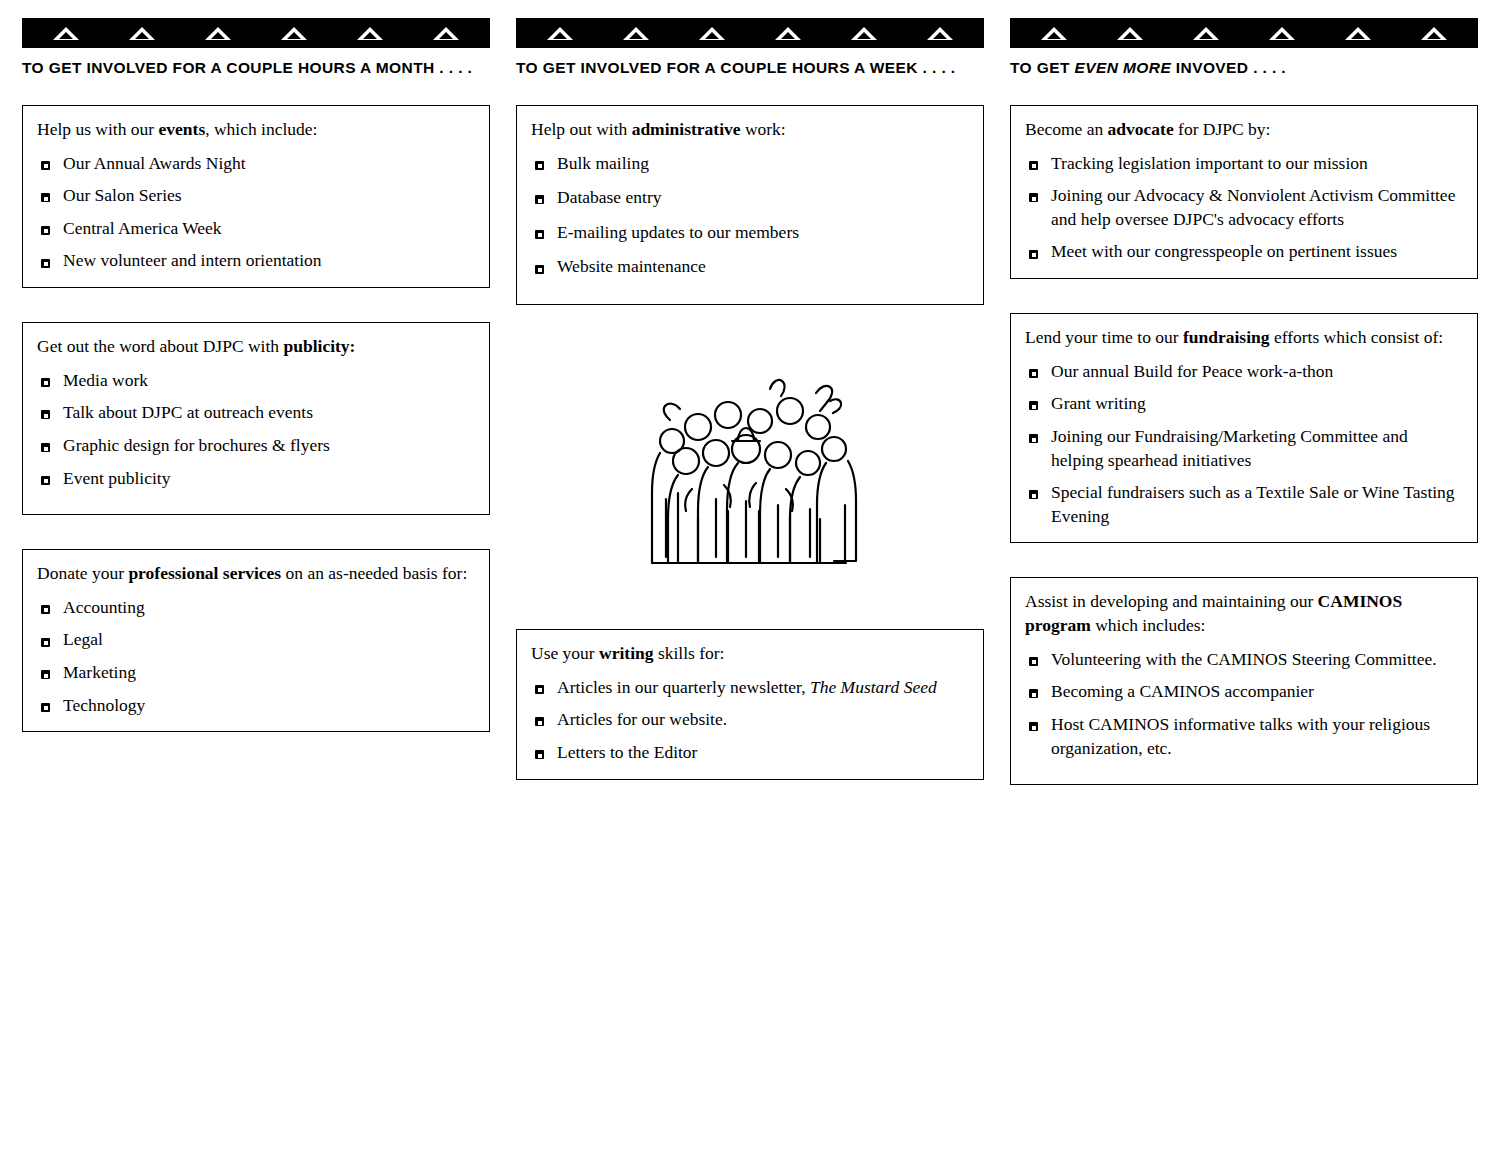To get involved for a couple hours a month . . . .
Help us with our events, which include:
Our Annual Awards Night
Our Salon Series
Central America Week
New volunteer and intern orientation
Get out the word about DJPC with publicity:
Media work
Talk about DJPC at outreach events
Graphic design for brochures & flyers
Event publicity
Donate your professional services on an as-needed basis for:
Accounting
Legal
Marketing
Technology
To get involved for a couple hours a week . . . .
Help out with administrative work:
Bulk mailing
Database entry
E-mailing updates to our members
Website maintenance
Use your writing skills for:
Articles in our quarterly newsletter, The Mustard Seed
Articles for our website.
Letters to the Editor
To get even more invoved . . . .
Become an advocate for DJPC by:
Tracking legislation important to our mission
Joining our Advocacy & Nonviolent Activism Committee and help oversee DJPC's advocacy efforts
Meet with our congresspeople on pertinent issues
Lend your time to our fundraising efforts which consist of:
Our annual Build for Peace work-a-thon
Grant writing
Joining our Fundraising/Marketing Committee and helping spearhead initiatives
Special fundraisers such as a Textile Sale or Wine Tasting Evening
Assist in developing and maintaining our CAMINOS program which includes:
Volunteering with the CAMINOS Steering Committee.
Becoming a CAMINOS accompanier
Host CAMINOS informative talks with your religious organization, etc.